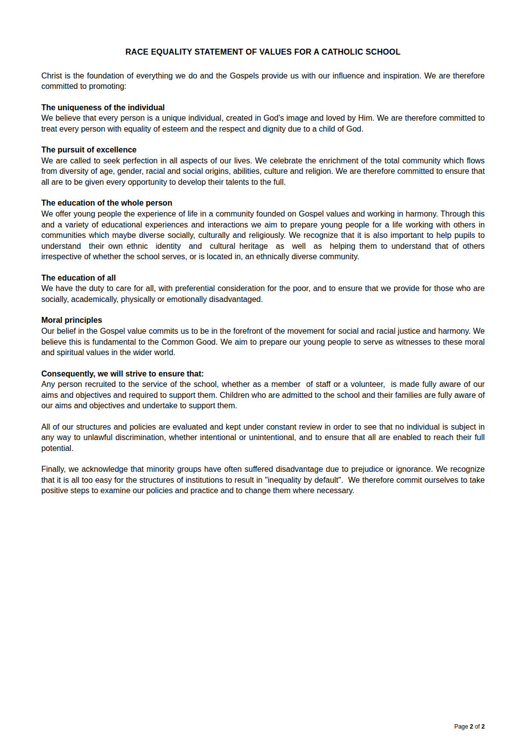Race Equality Statement of Values for a Catholic School
Christ is the foundation of everything we do and the Gospels provide us with our influence and inspiration. We are therefore committed to promoting:
The uniqueness of the individual
We believe that every person is a unique individual, created in God's image and loved by Him. We are therefore committed to treat every person with equality of esteem and the respect and dignity due to a child of God.
The pursuit of excellence
We are called to seek perfection in all aspects of our lives. We celebrate the enrichment of the total community which flows from diversity of age, gender, racial and social origins, abilities, culture and religion. We are therefore committed to ensure that all are to be given every opportunity to develop their talents to the full.
The education of the whole person
We offer young people the experience of life in a community founded on Gospel values and working in harmony. Through this and a variety of educational experiences and interactions we aim to prepare young people for a life working with others in communities which maybe diverse socially, culturally and religiously. We recognize that it is also important to help pupils to understand their own ethnic identity and cultural heritage as well as helping them to understand that of others irrespective of whether the school serves, or is located in, an ethnically diverse community.
The education of all
We have the duty to care for all, with preferential consideration for the poor, and to ensure that we provide for those who are socially, academically, physically or emotionally disadvantaged.
Moral principles
Our belief in the Gospel value commits us to be in the forefront of the movement for social and racial justice and harmony. We believe this is fundamental to the Common Good. We aim to prepare our young people to serve as witnesses to these moral and spiritual values in the wider world.
Consequently, we will strive to ensure that:
Any person recruited to the service of the school, whether as a member of staff or a volunteer, is made fully aware of our aims and objectives and required to support them. Children who are admitted to the school and their families are fully aware of our aims and objectives and undertake to support them.
All of our structures and policies are evaluated and kept under constant review in order to see that no individual is subject in any way to unlawful discrimination, whether intentional or unintentional, and to ensure that all are enabled to reach their full potential.
Finally, we acknowledge that minority groups have often suffered disadvantage due to prejudice or ignorance. We recognize that it is all too easy for the structures of institutions to result in "inequality by default". We therefore commit ourselves to take positive steps to examine our policies and practice and to change them where necessary.
Page 2 of 2